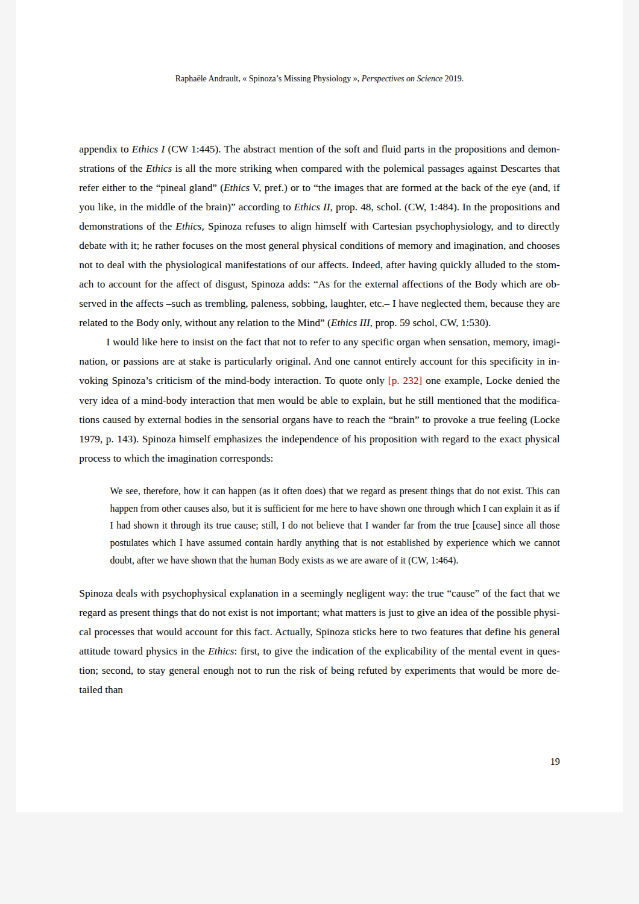Raphaële Andrault, « Spinoza’s Missing Physiology », Perspectives on Science 2019.
appendix to Ethics I (CW 1:445). The abstract mention of the soft and fluid parts in the propositions and demonstrations of the Ethics is all the more striking when compared with the polemical passages against Descartes that refer either to the “pineal gland” (Ethics V, pref.) or to “the images that are formed at the back of the eye (and, if you like, in the middle of the brain)” according to Ethics II, prop. 48, schol. (CW, 1:484). In the propositions and demonstrations of the Ethics, Spinoza refuses to align himself with Cartesian psychophysiology, and to directly debate with it; he rather focuses on the most general physical conditions of memory and imagination, and chooses not to deal with the physiological manifestations of our affects. Indeed, after having quickly alluded to the stomach to account for the affect of disgust, Spinoza adds: “As for the external affections of the Body which are observed in the affects –such as trembling, paleness, sobbing, laughter, etc.– I have neglected them, because they are related to the Body only, without any relation to the Mind” (Ethics III, prop. 59 schol, CW, 1:530).
I would like here to insist on the fact that not to refer to any specific organ when sensation, memory, imagination, or passions are at stake is particularly original. And one cannot entirely account for this specificity in invoking Spinoza’s criticism of the mind-body interaction. To quote only [p. 232] one example, Locke denied the very idea of a mind-body interaction that men would be able to explain, but he still mentioned that the modifications caused by external bodies in the sensorial organs have to reach the “brain” to provoke a true feeling (Locke 1979, p. 143). Spinoza himself emphasizes the independence of his proposition with regard to the exact physical process to which the imagination corresponds:
We see, therefore, how it can happen (as it often does) that we regard as present things that do not exist. This can happen from other causes also, but it is sufficient for me here to have shown one through which I can explain it as if I had shown it through its true cause; still, I do not believe that I wander far from the true [cause] since all those postulates which I have assumed contain hardly anything that is not established by experience which we cannot doubt, after we have shown that the human Body exists as we are aware of it (CW, 1:464).
Spinoza deals with psychophysical explanation in a seemingly negligent way: the true “cause” of the fact that we regard as present things that do not exist is not important; what matters is just to give an idea of the possible physical processes that would account for this fact. Actually, Spinoza sticks here to two features that define his general attitude toward physics in the Ethics: first, to give the indication of the explicability of the mental event in question; second, to stay general enough not to run the risk of being refuted by experiments that would be more detailed than
19